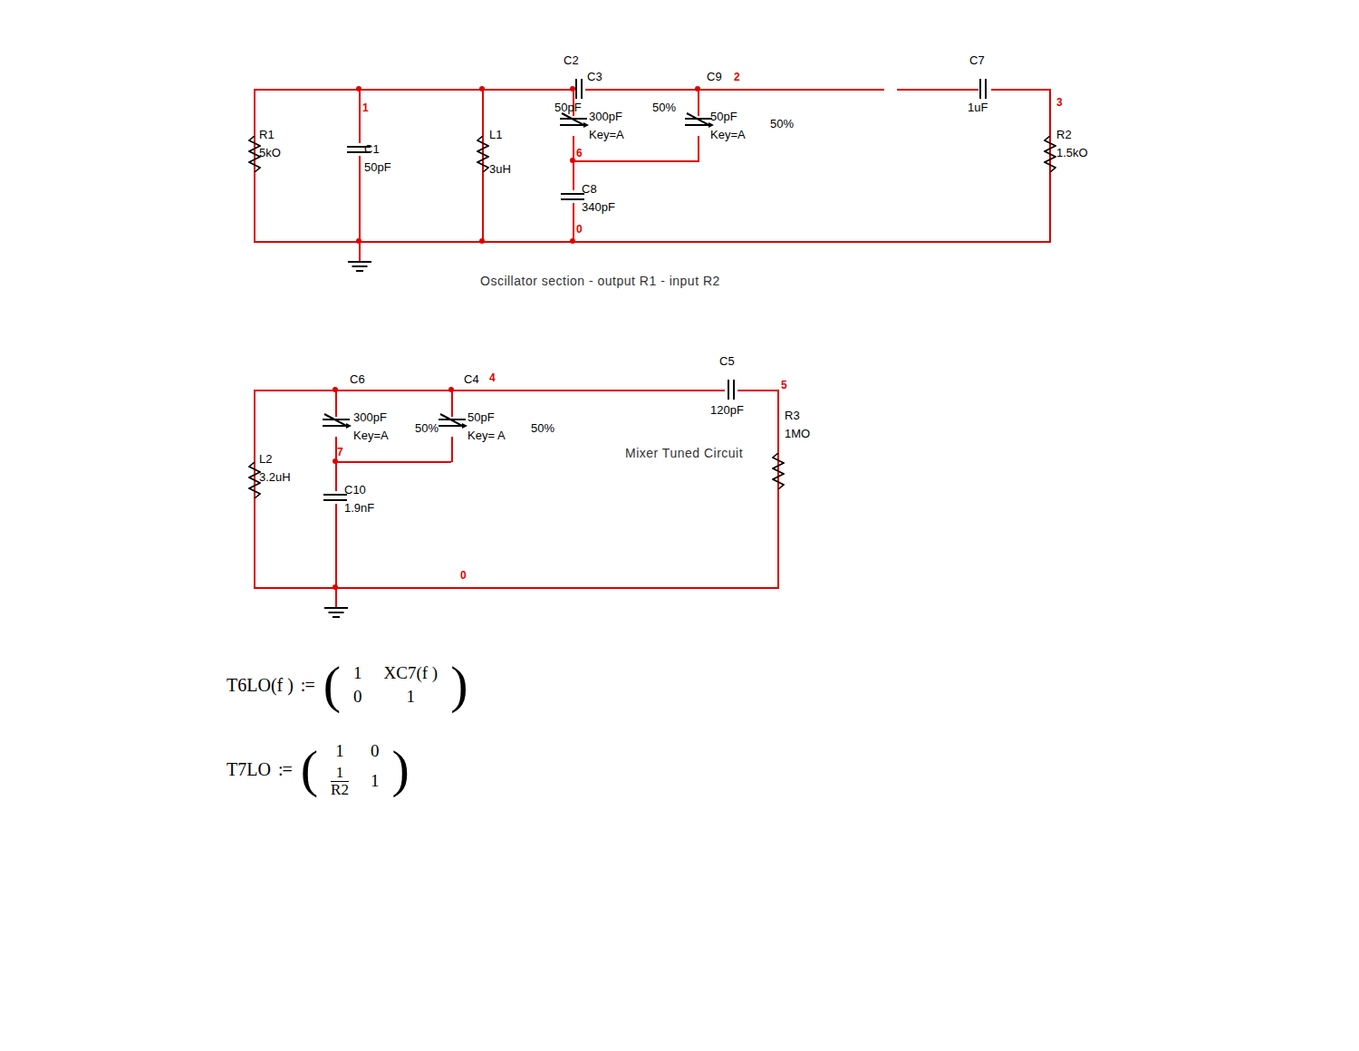OSCILLATOR SECTION
C2
50pF
C1
50pF
R1
5kO
L1
3uH
C3
300pF
Key=A
50%
C9
50pF
Key=A
50%
C7
1uF
R2
1.5kO
C8
340pF
1
2
3
6
0
Oscillator section - output R1 - input R2
MIXER TUNED CIRCUIT
L2
3.2uH
C6
300pF
Key=A
50%
C4
50pF
Key= A
50%
C5
120pF
R3
1MO
C10
1.9nF
4
5
7
0
Mixer Tuned Circuit
MATH
T6LO(f ) := (
| 1 | XC7(f ) |
| 0 | 1 |
)
T7LO := (
| 1 | 0 |
| 1 R2 | 1 |
)